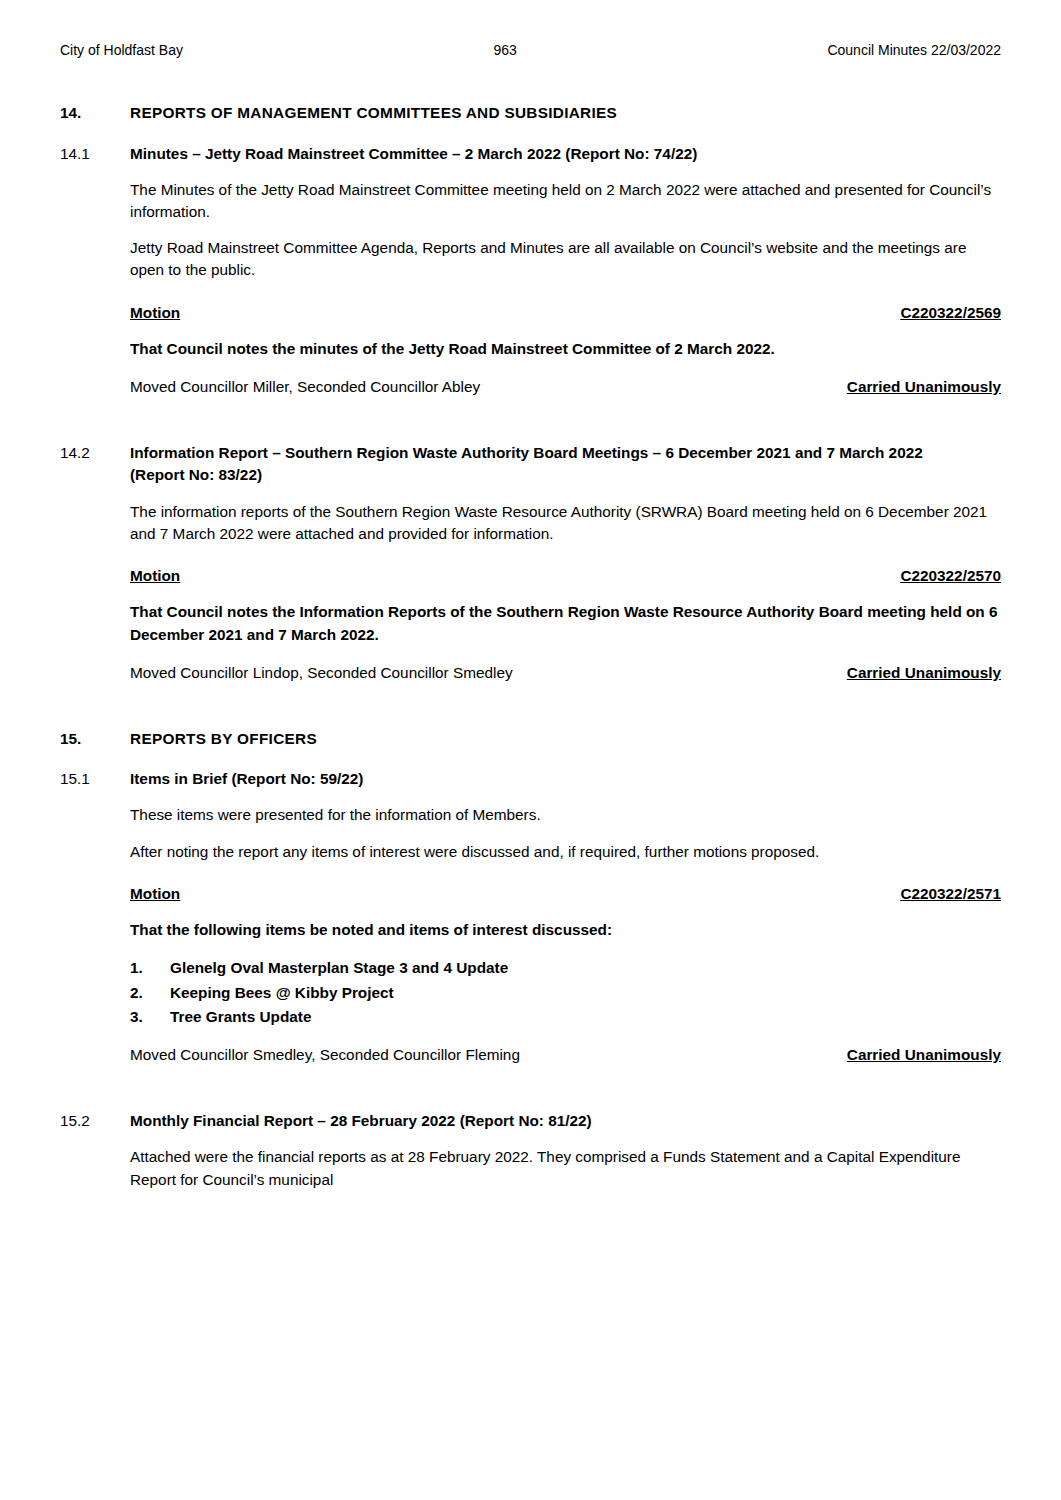City of Holdfast Bay
963
Council Minutes 22/03/2022
14.
Reports of Management Committees and Subsidiaries
14.1
Minutes – Jetty Road Mainstreet Committee – 2 March 2022 (Report No: 74/22)
The Minutes of the Jetty Road Mainstreet Committee meeting held on 2 March 2022 were attached and presented for Council’s information.
Jetty Road Mainstreet Committee Agenda, Reports and Minutes are all available on Council’s website and the meetings are open to the public.
Motion C220322/2569
That Council notes the minutes of the Jetty Road Mainstreet Committee of 2 March 2022.
Moved Councillor Miller, Seconded Councillor Abley Carried Unanimously
14.2
Information Report – Southern Region Waste Authority Board Meetings – 6 December 2021 and 7 March 2022 (Report No: 83/22)
The information reports of the Southern Region Waste Resource Authority (SRWRA) Board meeting held on 6 December 2021 and 7 March 2022 were attached and provided for information.
Motion C220322/2570
That Council notes the Information Reports of the Southern Region Waste Resource Authority Board meeting held on 6 December 2021 and 7 March 2022.
Moved Councillor Lindop, Seconded Councillor Smedley Carried Unanimously
15.
Reports by Officers
15.1
Items in Brief (Report No: 59/22)
These items were presented for the information of Members.
After noting the report any items of interest were discussed and, if required, further motions proposed.
Motion C220322/2571
That the following items be noted and items of interest discussed:
1. Glenelg Oval Masterplan Stage 3 and 4 Update
2. Keeping Bees @ Kibby Project
3. Tree Grants Update
Moved Councillor Smedley, Seconded Councillor Fleming Carried Unanimously
15.2
Monthly Financial Report – 28 February 2022 (Report No: 81/22)
Attached were the financial reports as at 28 February 2022. They comprised a Funds Statement and a Capital Expenditure Report for Council’s municipal